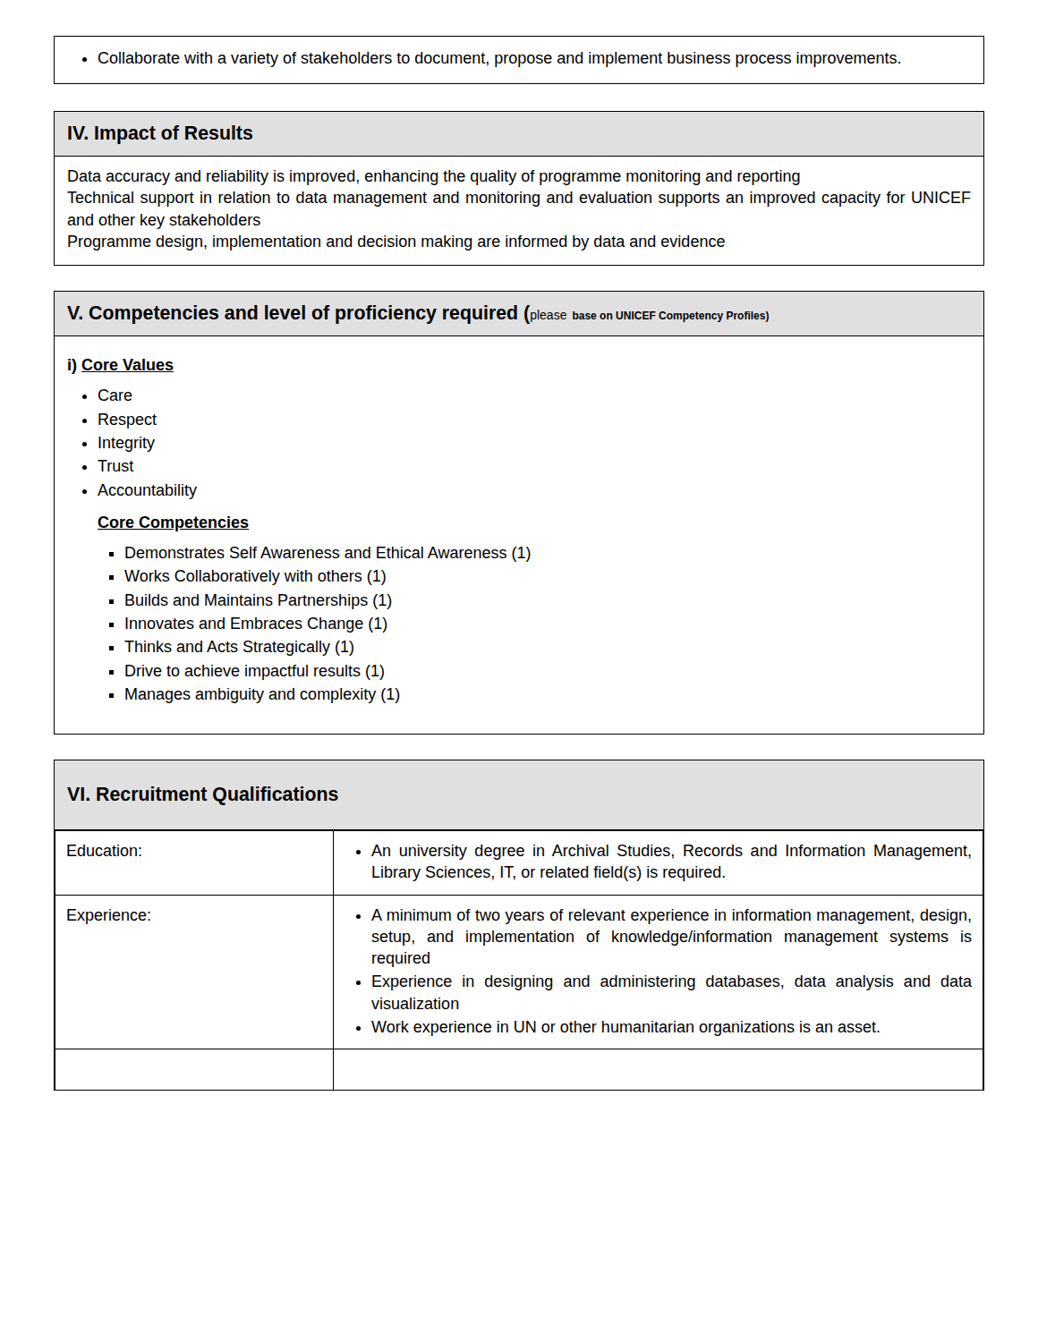Collaborate with a variety of stakeholders to document, propose and implement business process improvements.
IV. Impact of Results
Data accuracy and reliability is improved, enhancing the quality of programme monitoring and reporting
Technical support in relation to data management and monitoring and evaluation supports an improved capacity for UNICEF and other key stakeholders
Programme design, implementation and decision making are informed by data and evidence
V. Competencies and level of proficiency required (please base on UNICEF Competency Profiles)
i) Core Values
Care
Respect
Integrity
Trust
Accountability
Core Competencies
Demonstrates Self Awareness and Ethical Awareness (1)
Works Collaboratively with others (1)
Builds and Maintains Partnerships (1)
Innovates and Embraces Change (1)
Thinks and Acts Strategically (1)
Drive to achieve impactful results (1)
Manages ambiguity and complexity (1)
VI. Recruitment Qualifications
| Education: | An university degree in Archival Studies, Records and Information Management, Library Sciences, IT, or related field(s) is required. |
| Experience: | A minimum of two years of relevant experience in information management, design, setup, and implementation of knowledge/information management systems is required Experience in designing and administering databases, data analysis and data visualization Work experience in UN or other humanitarian organizations is an asset. |